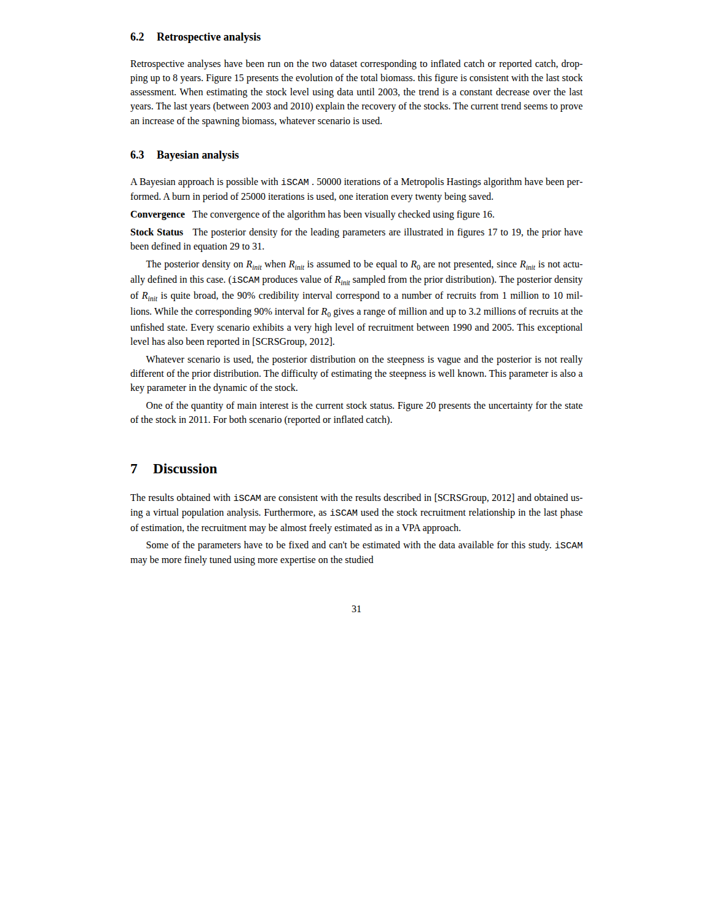6.2 Retrospective analysis
Retrospective analyses have been run on the two dataset corresponding to inflated catch or reported catch, dropping up to 8 years. Figure 15 presents the evolution of the total biomass. this figure is consistent with the last stock assessment. When estimating the stock level using data until 2003, the trend is a constant decrease over the last years. The last years (between 2003 and 2010) explain the recovery of the stocks. The current trend seems to prove an increase of the spawning biomass, whatever scenario is used.
6.3 Bayesian analysis
A Bayesian approach is possible with iSCAM . 50000 iterations of a Metropolis Hastings algorithm have been performed. A burn in period of 25000 iterations is used, one iteration every twenty being saved.
Convergence The convergence of the algorithm has been visually checked using figure 16.
Stock Status The posterior density for the leading parameters are illustrated in figures 17 to 19, the prior have been defined in equation 29 to 31.
The posterior density on Rinit when Rinit is assumed to be equal to R0 are not presented, since Rinit is not actually defined in this case. (iSCAM produces value of Rinit sampled from the prior distribution). The posterior density of Rinit is quite broad, the 90% credibility interval correspond to a number of recruits from 1 million to 10 millions. While the corresponding 90% interval for R0 gives a range of million and up to 3.2 millions of recruits at the unfished state. Every scenario exhibits a very high level of recruitment between 1990 and 2005. This exceptional level has also been reported in [SCRSGroup, 2012].
Whatever scenario is used, the posterior distribution on the steepness is vague and the posterior is not really different of the prior distribution. The difficulty of estimating the steepness is well known. This parameter is also a key parameter in the dynamic of the stock.
One of the quantity of main interest is the current stock status. Figure 20 presents the uncertainty for the state of the stock in 2011. For both scenario (reported or inflated catch).
7 Discussion
The results obtained with iSCAM are consistent with the results described in [SCRSGroup, 2012] and obtained using a virtual population analysis. Furthermore, as iSCAM used the stock recruitment relationship in the last phase of estimation, the recruitment may be almost freely estimated as in a VPA approach.
Some of the parameters have to be fixed and can't be estimated with the data available for this study. iSCAM may be more finely tuned using more expertise on the studied
31